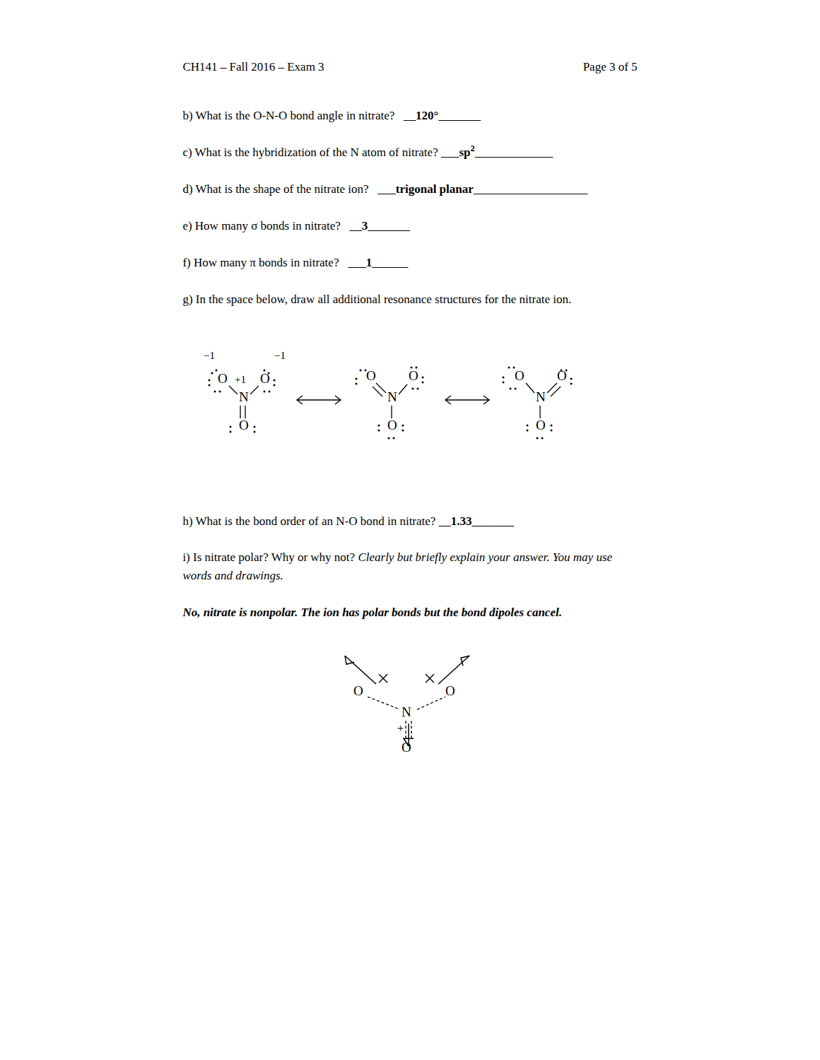CH141 – Fall 2016 – Exam 3
Page 3 of 5
b) What is the O-N-O bond angle in nitrate? __120°_______
c) What is the hybridization of the N atom of nitrate? ___sp2_____________
d) What is the shape of the nitrate ion? ___trigonal planar___________________
e) How many σ bonds in nitrate? __3_______
f) How many π bonds in nitrate? ___1______
g) In the space below, draw all additional resonance structures for the nitrate ion.
−1 −1 +1 O O N O O O N O O O N O
h) What is the bond order of an N-O bond in nitrate? __1.33_______
i) Is nitrate polar? Why or why not? Clearly but briefly explain your answer. You may use words and drawings.
No, nitrate is nonpolar. The ion has polar bonds but the bond dipoles cancel.
O O N O +